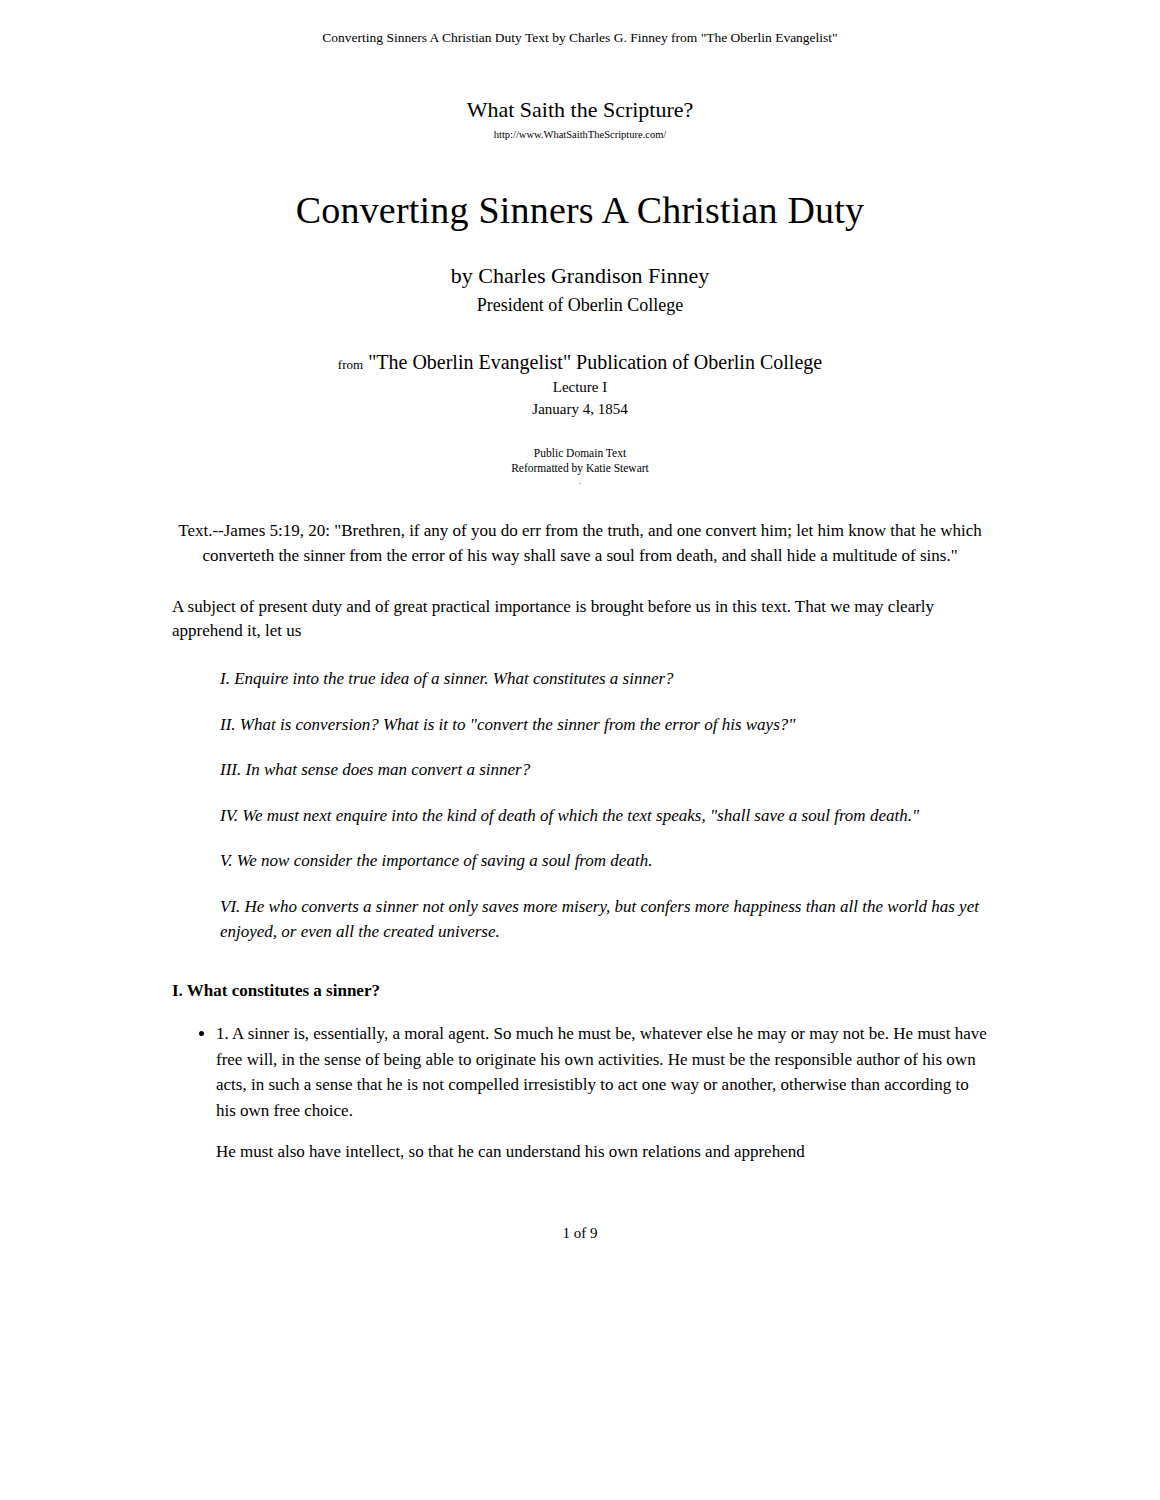Converting Sinners A Christian Duty Text by Charles G. Finney from "The Oberlin Evangelist"
What Saith the Scripture?
http://www.WhatSaithTheScripture.com/
Converting Sinners A Christian Duty
by Charles Grandison Finney
President of Oberlin College
from "The Oberlin Evangelist" Publication of Oberlin College
Lecture I
January 4, 1854
Public Domain Text
Reformatted by Katie Stewart.
Text.--James 5:19, 20: "Brethren, if any of you do err from the truth, and one convert him; let him know that he which converteth the sinner from the error of his way shall save a soul from death, and shall hide a multitude of sins."
A subject of present duty and of great practical importance is brought before us in this text. That we may clearly apprehend it, let us
I. Enquire into the true idea of a sinner. What constitutes a sinner?
II. What is conversion? What is it to "convert the sinner from the error of his ways?"
III. In what sense does man convert a sinner?
IV. We must next enquire into the kind of death of which the text speaks, "shall save a soul from death."
V. We now consider the importance of saving a soul from death.
VI. He who converts a sinner not only saves more misery, but confers more happiness than all the world has yet enjoyed, or even all the created universe.
I. What constitutes a sinner?
1. A sinner is, essentially, a moral agent. So much he must be, whatever else he may or may not be. He must have free will, in the sense of being able to originate his own activities. He must be the responsible author of his own acts, in such a sense that he is not compelled irresistibly to act one way or another, otherwise than according to his own free choice.
He must also have intellect, so that he can understand his own relations and apprehend
1 of 9